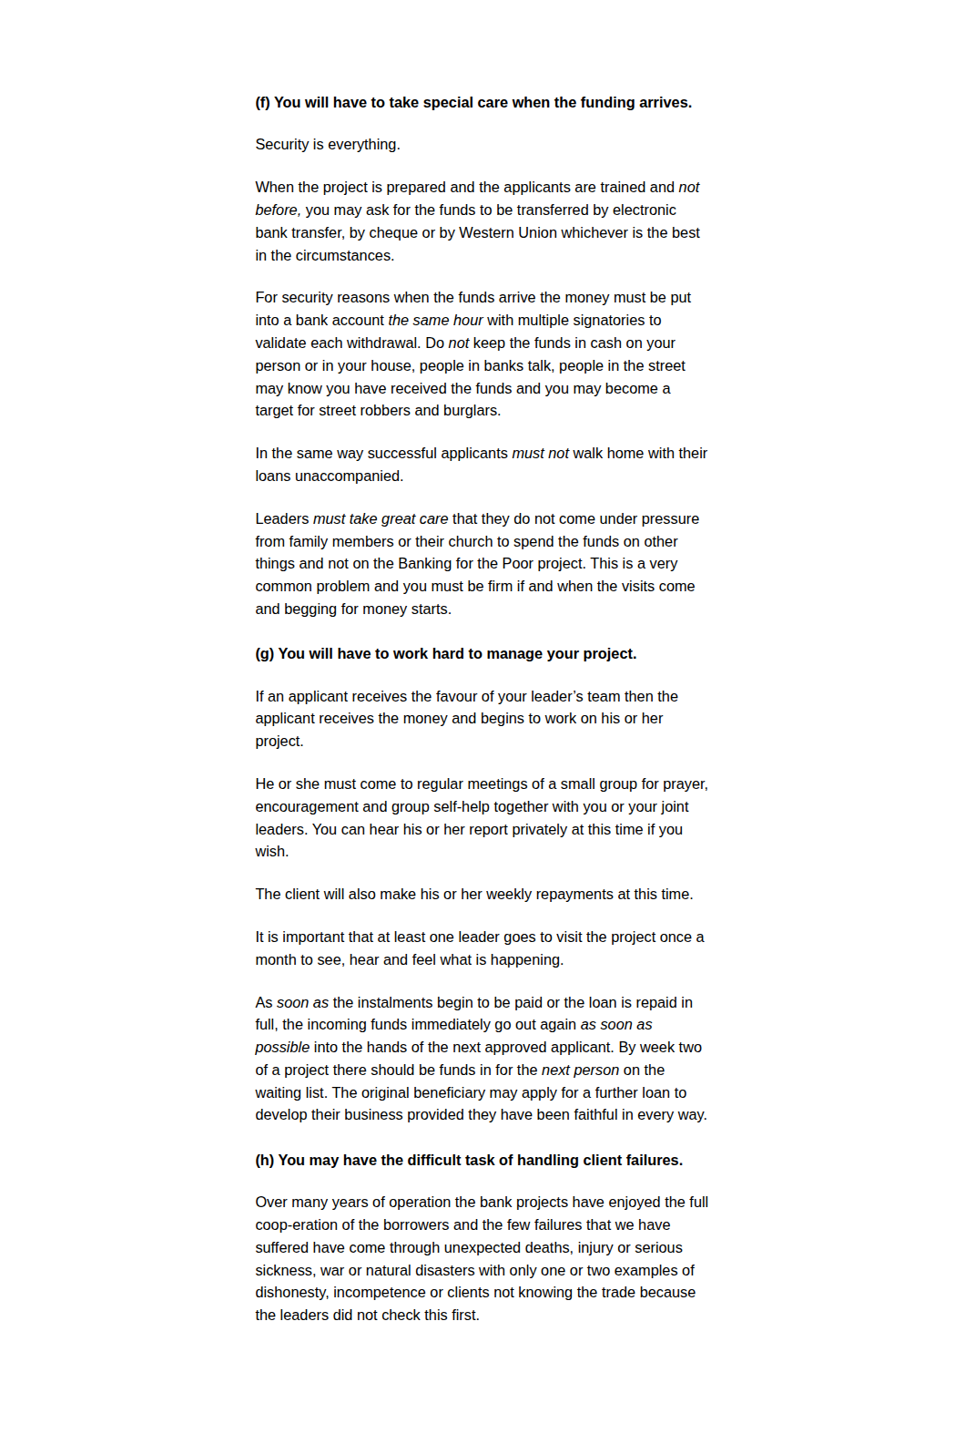(f) You will have to take special care when the funding arrives.
Security is everything.
When the project is prepared and the applicants are trained and not before, you may ask for the funds to be transferred by electronic bank transfer, by cheque or by Western Union whichever is the best in the circumstances.
For security reasons when the funds arrive the money must be put into a bank account the same hour with multiple signatories to validate each withdrawal. Do not keep the funds in cash on your person or in your house, people in banks talk, people in the street may know you have received the funds and you may become a target for street robbers and burglars.
In the same way successful applicants must not walk home with their loans unaccompanied.
Leaders must take great care that they do not come under pressure from family members or their church to spend the funds on other things and not on the Banking for the Poor project. This is a very common problem and you must be firm if and when the visits come and begging for money starts.
(g) You will have to work hard to manage your project.
If an applicant receives the favour of your leader’s team then the applicant receives the money and begins to work on his or her project.
He or she must come to regular meetings of a small group for prayer, encouragement and group self-help together with you or your joint leaders. You can hear his or her report privately at this time if you wish.
The client will also make his or her weekly repayments at this time.
It is important that at least one leader goes to visit the project once a month to see, hear and feel what is happening.
As soon as the instalments begin to be paid or the loan is repaid in full, the incoming funds immediately go out again as soon as possible into the hands of the next approved applicant. By week two of a project there should be funds in for the next person on the waiting list. The original beneficiary may apply for a further loan to develop their business provided they have been faithful in every way.
(h) You may have the difficult task of handling client failures.
Over many years of operation the bank projects have enjoyed the full coop-eration of the borrowers and the few failures that we have suffered have come through unexpected deaths, injury or serious sickness, war or natural disasters with only one or two examples of dishonesty, incompetence or clients not knowing the trade because the leaders did not check this first.